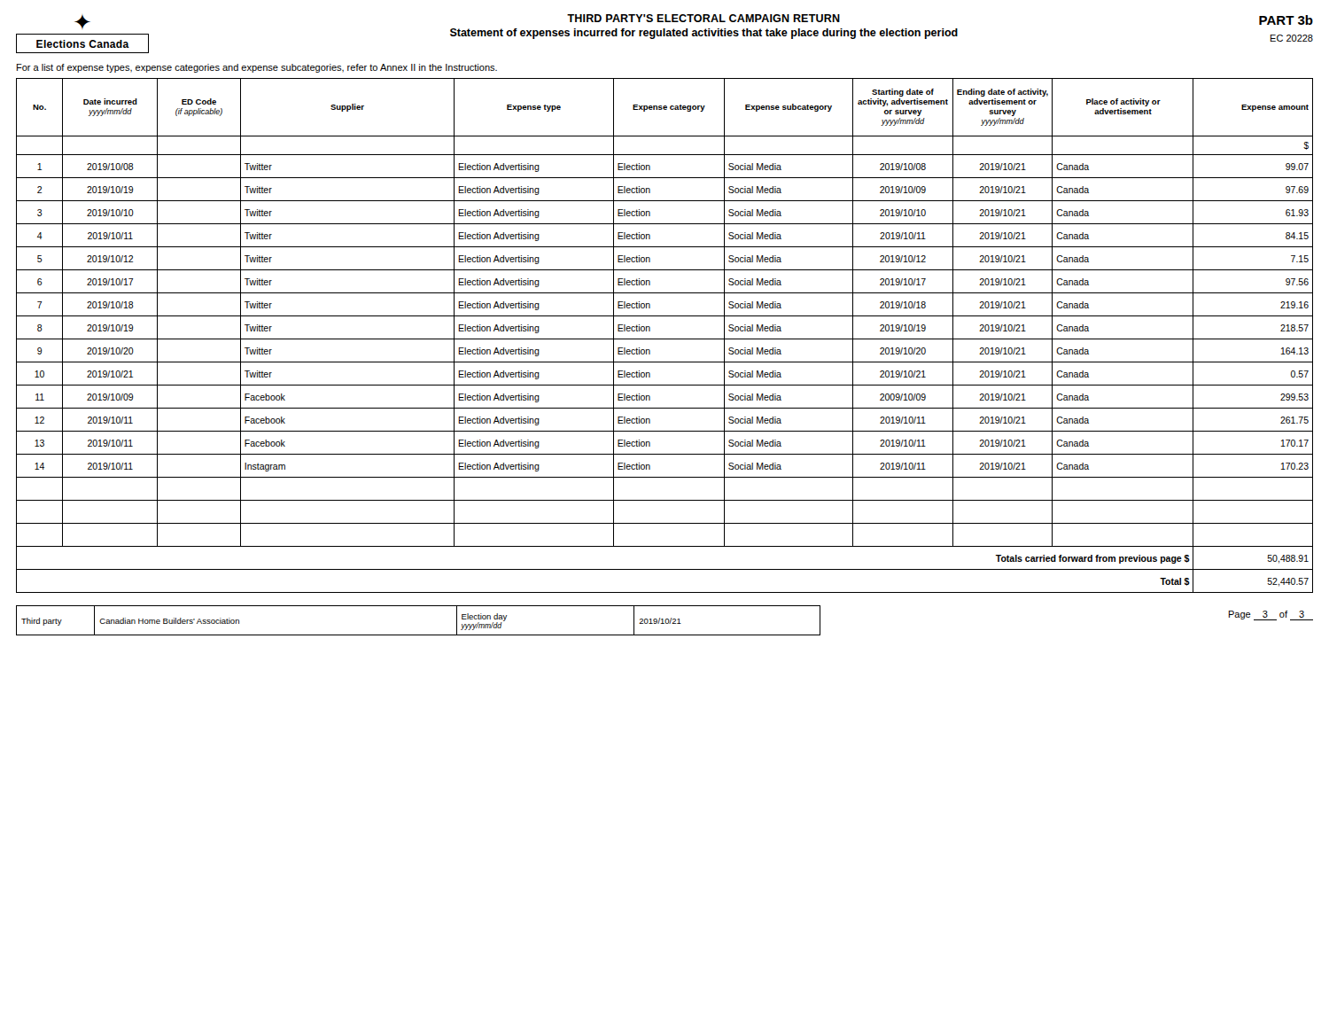✦
Elections Canada
THIRD PARTY'S ELECTORAL CAMPAIGN RETURN
Statement of expenses incurred for regulated activities that take place during the election period
PART 3b
EC 20228
For a list of expense types, expense categories and expense subcategories, refer to Annex II in the Instructions.
| No. | Date incurred yyyy/mm/dd | ED Code (if applicable) | Supplier | Expense type | Expense category | Expense subcategory | Starting date of activity, advertisement or survey yyyy/mm/dd | Ending date of activity, advertisement or survey yyyy/mm/dd | Place of activity or advertisement | Expense amount |
| --- | --- | --- | --- | --- | --- | --- | --- | --- | --- | --- |
| | | | | | | | | | | $ |
| 1 | 2019/10/08 | | Twitter | Election Advertising | Election | Social Media | 2019/10/08 | 2019/10/21 | Canada | 99.07 |
| 2 | 2019/10/19 | | Twitter | Election Advertising | Election | Social Media | 2019/10/09 | 2019/10/21 | Canada | 97.69 |
| 3 | 2019/10/10 | | Twitter | Election Advertising | Election | Social Media | 2019/10/10 | 2019/10/21 | Canada | 61.93 |
| 4 | 2019/10/11 | | Twitter | Election Advertising | Election | Social Media | 2019/10/11 | 2019/10/21 | Canada | 84.15 |
| 5 | 2019/10/12 | | Twitter | Election Advertising | Election | Social Media | 2019/10/12 | 2019/10/21 | Canada | 7.15 |
| 6 | 2019/10/17 | | Twitter | Election Advertising | Election | Social Media | 2019/10/17 | 2019/10/21 | Canada | 97.56 |
| 7 | 2019/10/18 | | Twitter | Election Advertising | Election | Social Media | 2019/10/18 | 2019/10/21 | Canada | 219.16 |
| 8 | 2019/10/19 | | Twitter | Election Advertising | Election | Social Media | 2019/10/19 | 2019/10/21 | Canada | 218.57 |
| 9 | 2019/10/20 | | Twitter | Election Advertising | Election | Social Media | 2019/10/20 | 2019/10/21 | Canada | 164.13 |
| 10 | 2019/10/21 | | Twitter | Election Advertising | Election | Social Media | 2019/10/21 | 2019/10/21 | Canada | 0.57 |
| 11 | 2019/10/09 | | Facebook | Election Advertising | Election | Social Media | 2009/10/09 | 2019/10/21 | Canada | 299.53 |
| 12 | 2019/10/11 | | Facebook | Election Advertising | Election | Social Media | 2019/10/11 | 2019/10/21 | Canada | 261.75 |
| 13 | 2019/10/11 | | Facebook | Election Advertising | Election | Social Media | 2019/10/11 | 2019/10/21 | Canada | 170.17 |
| 14 | 2019/10/11 | | Instagram | Election Advertising | Election | Social Media | 2019/10/11 | 2019/10/21 | Canada | 170.23 |
| Totals carried forward from previous page $ | 50,488.91 |
| Total $ | 52,440.57 |
| Third party | Canadian Home Builders' Association | Election day yyyy/mm/dd | 2019/10/21 |
Page 3 of 3